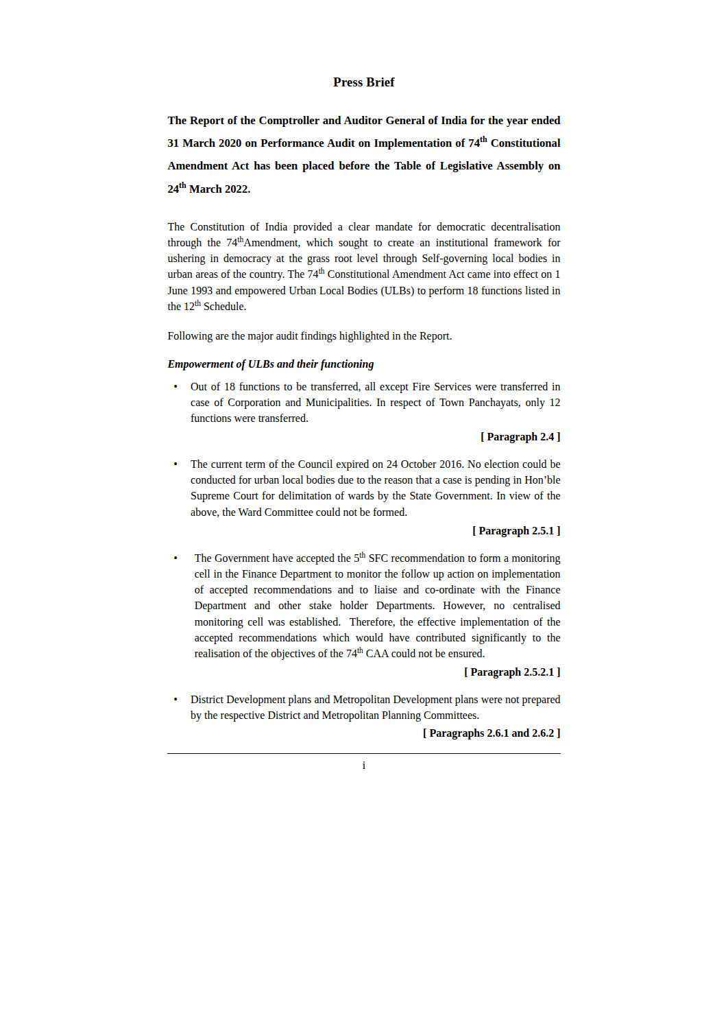Press Brief
The Report of the Comptroller and Auditor General of India for the year ended 31 March 2020 on Performance Audit on Implementation of 74th Constitutional Amendment Act has been placed before the Table of Legislative Assembly on 24th March 2022.
The Constitution of India provided a clear mandate for democratic decentralisation through the 74thAmendment, which sought to create an institutional framework for ushering in democracy at the grass root level through Self-governing local bodies in urban areas of the country. The 74th Constitutional Amendment Act came into effect on 1 June 1993 and empowered Urban Local Bodies (ULBs) to perform 18 functions listed in the 12th Schedule.
Following are the major audit findings highlighted in the Report.
Empowerment of ULBs and their functioning
Out of 18 functions to be transferred, all except Fire Services were transferred in case of Corporation and Municipalities. In respect of Town Panchayats, only 12 functions were transferred.
[ Paragraph 2.4 ]
The current term of the Council expired on 24 October 2016. No election could be conducted for urban local bodies due to the reason that a case is pending in Hon’ble Supreme Court for delimitation of wards by the State Government. In view of the above, the Ward Committee could not be formed.
[ Paragraph 2.5.1 ]
The Government have accepted the 5th SFC recommendation to form a monitoring cell in the Finance Department to monitor the follow up action on implementation of accepted recommendations and to liaise and co-ordinate with the Finance Department and other stake holder Departments. However, no centralised monitoring cell was established. Therefore, the effective implementation of the accepted recommendations which would have contributed significantly to the realisation of the objectives of the 74th CAA could not be ensured.
[ Paragraph 2.5.2.1 ]
District Development plans and Metropolitan Development plans were not prepared by the respective District and Metropolitan Planning Committees.
[ Paragraphs 2.6.1 and 2.6.2 ]
i